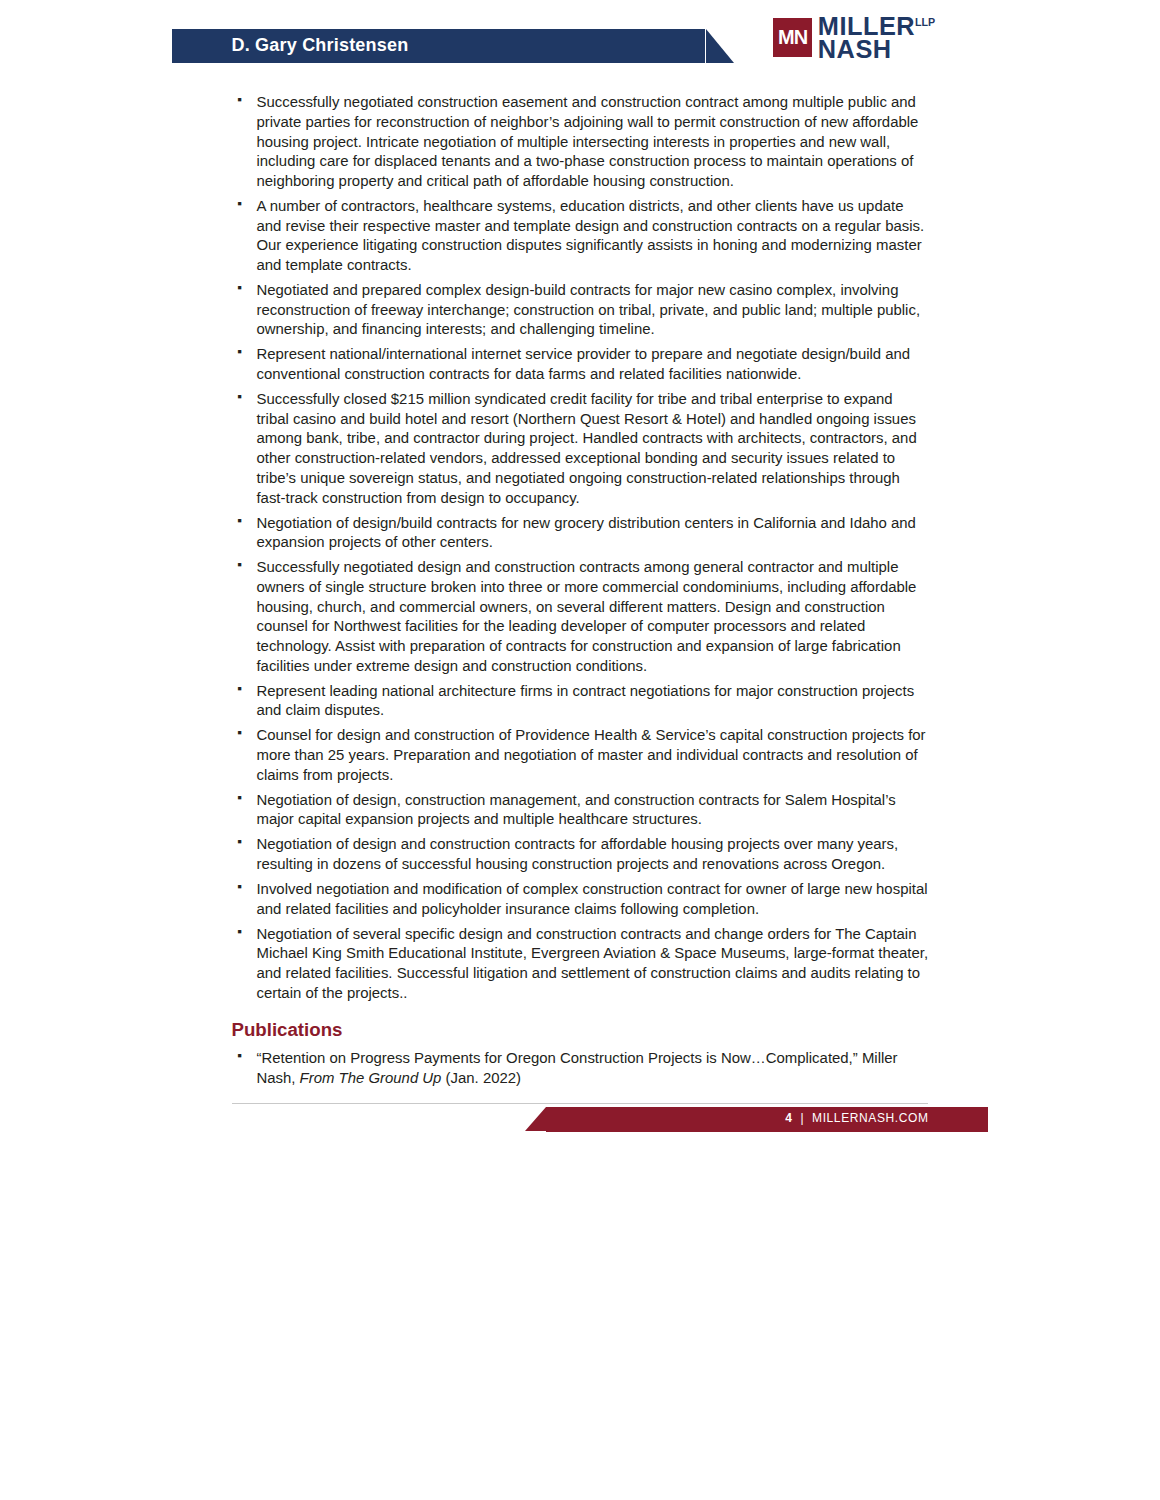D. Gary Christensen
MN
MILLERLLP
NASH
Successfully negotiated construction easement and construction contract among multiple public and private parties for reconstruction of neighbor’s adjoining wall to permit construction of new affordable housing project. Intricate negotiation of multiple intersecting interests in properties and new wall, including care for displaced tenants and a two-phase construction process to maintain operations of neighboring property and critical path of affordable housing construction.
A number of contractors, healthcare systems, education districts, and other clients have us update and revise their respective master and template design and construction contracts on a regular basis. Our experience litigating construction disputes significantly assists in honing and modernizing master and template contracts.
Negotiated and prepared complex design-build contracts for major new casino complex, involving reconstruction of freeway interchange; construction on tribal, private, and public land; multiple public, ownership, and financing interests; and challenging timeline.
Represent national/international internet service provider to prepare and negotiate design/build and conventional construction contracts for data farms and related facilities nationwide.
Successfully closed $215 million syndicated credit facility for tribe and tribal enterprise to expand tribal casino and build hotel and resort (Northern Quest Resort & Hotel) and handled ongoing issues among bank, tribe, and contractor during project. Handled contracts with architects, contractors, and other construction-related vendors, addressed exceptional bonding and security issues related to tribe’s unique sovereign status, and negotiated ongoing construction-related relationships through fast-track construction from design to occupancy.
Negotiation of design/build contracts for new grocery distribution centers in California and Idaho and expansion projects of other centers.
Successfully negotiated design and construction contracts among general contractor and multiple owners of single structure broken into three or more commercial condominiums, including affordable housing, church, and commercial owners, on several different matters. Design and construction counsel for Northwest facilities for the leading developer of computer processors and related technology. Assist with preparation of contracts for construction and expansion of large fabrication facilities under extreme design and construction conditions.
Represent leading national architecture firms in contract negotiations for major construction projects and claim disputes.
Counsel for design and construction of Providence Health & Service’s capital construction projects for more than 25 years. Preparation and negotiation of master and individual contracts and resolution of claims from projects.
Negotiation of design, construction management, and construction contracts for Salem Hospital’s major capital expansion projects and multiple healthcare structures.
Negotiation of design and construction contracts for affordable housing projects over many years, resulting in dozens of successful housing construction projects and renovations across Oregon.
Involved negotiation and modification of complex construction contract for owner of large new hospital and related facilities and policyholder insurance claims following completion.
Negotiation of several specific design and construction contracts and change orders for The Captain Michael King Smith Educational Institute, Evergreen Aviation & Space Museums, large-format theater, and related facilities. Successful litigation and settlement of construction claims and audits relating to certain of the projects..
Publications
“Retention on Progress Payments for Oregon Construction Projects is Now…Complicated,” Miller Nash, From The Ground Up (Jan. 2022)
4 | MILLERNASH.COM